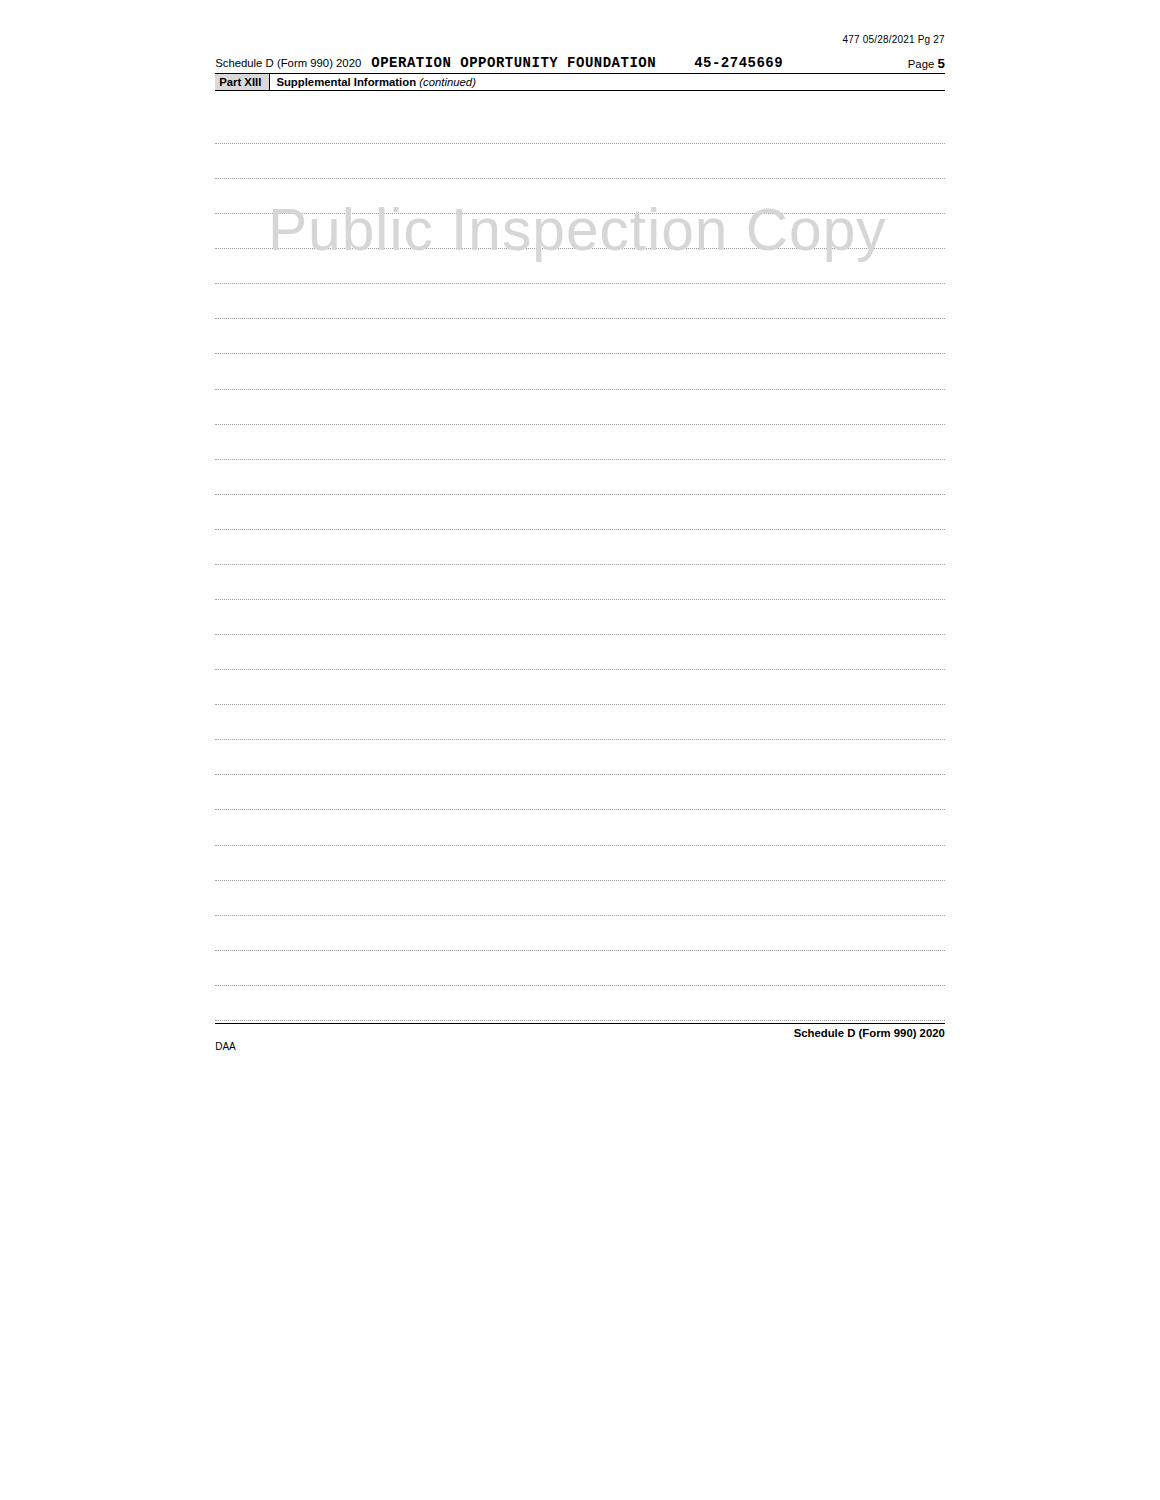477 05/28/2021 Pg 27
Schedule D (Form 990) 2020 OPERATION OPPORTUNITY FOUNDATION 45-2745669
Page 5
Part XIII
Supplemental Information (continued)
Public Inspection Copy
DAA
Schedule D (Form 990) 2020